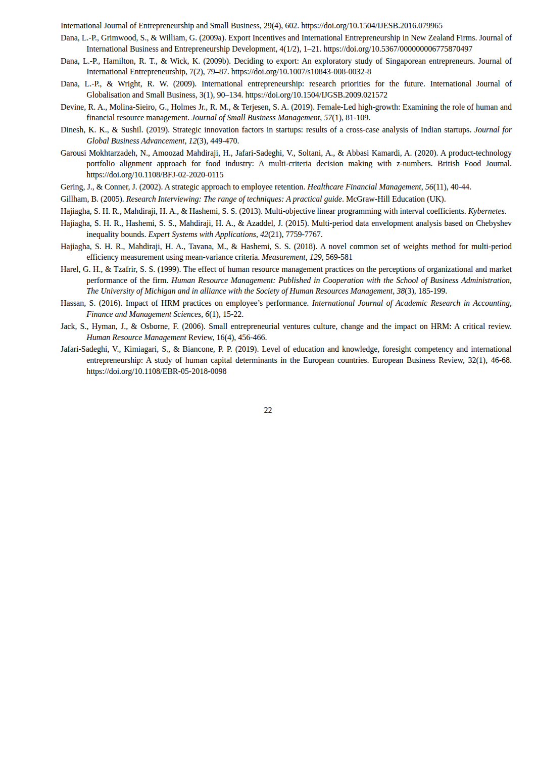International Journal of Entrepreneurship and Small Business, 29(4), 602. https://doi.org/10.1504/IJESB.2016.079965
Dana, L.-P., Grimwood, S., & William, G. (2009a). Export Incentives and International Entrepreneurship in New Zealand Firms. Journal of International Business and Entrepreneurship Development, 4(1/2), 1–21. https://doi.org/10.5367/000000006775870497
Dana, L.-P., Hamilton, R. T., & Wick, K. (2009b). Deciding to export: An exploratory study of Singaporean entrepreneurs. Journal of International Entrepreneurship, 7(2), 79–87. https://doi.org/10.1007/s10843-008-0032-8
Dana, L.-P., & Wright, R. W. (2009). International entrepreneurship: research priorities for the future. International Journal of Globalisation and Small Business, 3(1), 90–134. https://doi.org/10.1504/IJGSB.2009.021572
Devine, R. A., Molina-Sieiro, G., Holmes Jr., R. M., & Terjesen, S. A. (2019). Female-Led high-growth: Examining the role of human and financial resource management. Journal of Small Business Management, 57(1), 81-109.
Dinesh, K. K., & Sushil. (2019). Strategic innovation factors in startups: results of a cross-case analysis of Indian startups. Journal for Global Business Advancement, 12(3), 449-470.
Garousi Mokhtarzadeh, N., Amoozad Mahdiraji, H., Jafari-Sadeghi, V., Soltani, A., & Abbasi Kamardi, A. (2020). A product-technology portfolio alignment approach for food industry: A multi-criteria decision making with z-numbers. British Food Journal. https://doi.org/10.1108/BFJ-02-2020-0115
Gering, J., & Conner, J. (2002). A strategic approach to employee retention. Healthcare Financial Management, 56(11), 40-44.
Gillham, B. (2005). Research Interviewing: The range of techniques: A practical guide. McGraw-Hill Education (UK).
Hajiagha, S. H. R., Mahdiraji, H. A., & Hashemi, S. S. (2013). Multi-objective linear programming with interval coefficients. Kybernetes.
Hajiagha, S. H. R., Hashemi, S. S., Mahdiraji, H. A., & Azaddel, J. (2015). Multi-period data envelopment analysis based on Chebyshev inequality bounds. Expert Systems with Applications, 42(21), 7759-7767.
Hajiagha, S. H. R., Mahdiraji, H. A., Tavana, M., & Hashemi, S. S. (2018). A novel common set of weights method for multi-period efficiency measurement using mean-variance criteria. Measurement, 129, 569-581
Harel, G. H., & Tzafrir, S. S. (1999). The effect of human resource management practices on the perceptions of organizational and market performance of the firm. Human Resource Management: Published in Cooperation with the School of Business Administration, The University of Michigan and in alliance with the Society of Human Resources Management, 38(3), 185-199.
Hassan, S. (2016). Impact of HRM practices on employee’s performance. International Journal of Academic Research in Accounting, Finance and Management Sciences, 6(1), 15-22.
Jack, S., Hyman, J., & Osborne, F. (2006). Small entrepreneurial ventures culture, change and the impact on HRM: A critical review. Human Resource Management Review, 16(4), 456-466.
Jafari-Sadeghi, V., Kimiagari, S., & Biancone, P. P. (2019). Level of education and knowledge, foresight competency and international entrepreneurship: A study of human capital determinants in the European countries. European Business Review, 32(1), 46-68. https://doi.org/10.1108/EBR-05-2018-0098
22